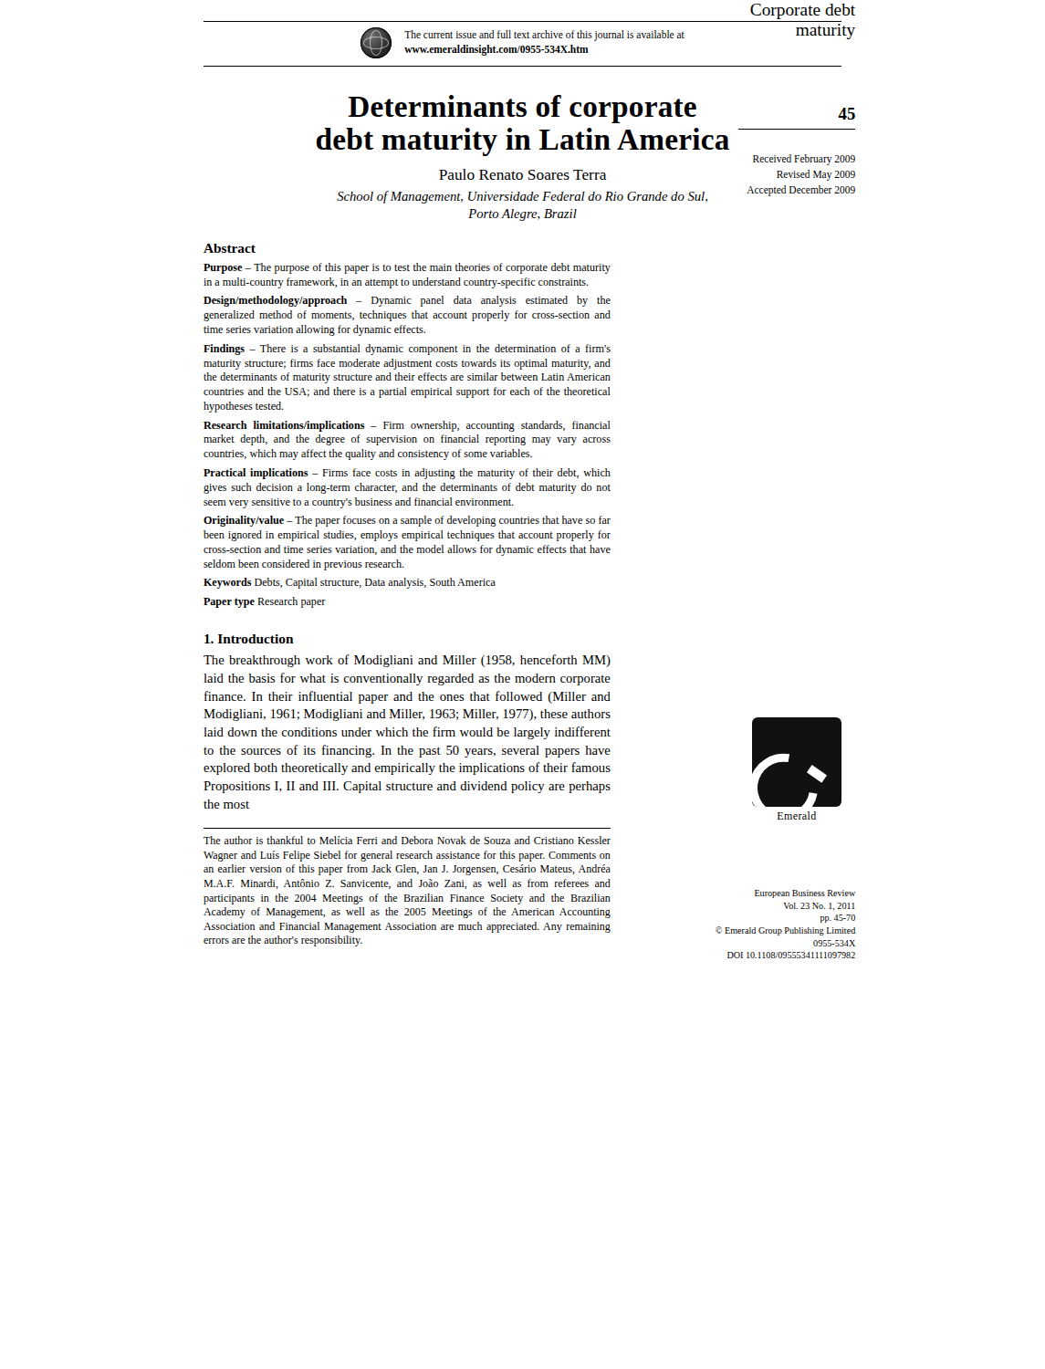The current issue and full text archive of this journal is available at
www.emeraldinsight.com/0955-534X.htm
Corporate debt
maturity
45
Received February 2009
Revised May 2009
Accepted December 2009
Determinants of corporate
debt maturity in Latin America
Paulo Renato Soares Terra
School of Management, Universidade Federal do Rio Grande do Sul,
Porto Alegre, Brazil
Abstract
Purpose – The purpose of this paper is to test the main theories of corporate debt maturity in a multi-country framework, in an attempt to understand country-specific constraints.
Design/methodology/approach – Dynamic panel data analysis estimated by the generalized method of moments, techniques that account properly for cross-section and time series variation allowing for dynamic effects.
Findings – There is a substantial dynamic component in the determination of a firm's maturity structure; firms face moderate adjustment costs towards its optimal maturity, and the determinants of maturity structure and their effects are similar between Latin American countries and the USA; and there is a partial empirical support for each of the theoretical hypotheses tested.
Research limitations/implications – Firm ownership, accounting standards, financial market depth, and the degree of supervision on financial reporting may vary across countries, which may affect the quality and consistency of some variables.
Practical implications – Firms face costs in adjusting the maturity of their debt, which gives such decision a long-term character, and the determinants of debt maturity do not seem very sensitive to a country's business and financial environment.
Originality/value – The paper focuses on a sample of developing countries that have so far been ignored in empirical studies, employs empirical techniques that account properly for cross-section and time series variation, and the model allows for dynamic effects that have seldom been considered in previous research.
Keywords Debts, Capital structure, Data analysis, South America
Paper type Research paper
1. Introduction
The breakthrough work of Modigliani and Miller (1958, henceforth MM) laid the basis for what is conventionally regarded as the modern corporate finance. In their influential paper and the ones that followed (Miller and Modigliani, 1961; Modigliani and Miller, 1963; Miller, 1977), these authors laid down the conditions under which the firm would be largely indifferent to the sources of its financing. In the past 50 years, several papers have explored both theoretically and empirically the implications of their famous Propositions I, II and III. Capital structure and dividend policy are perhaps the most
The author is thankful to Melícia Ferri and Debora Novak de Souza and Cristiano Kessler Wagner and Luís Felipe Siebel for general research assistance for this paper. Comments on an earlier version of this paper from Jack Glen, Jan J. Jorgensen, Cesário Mateus, Andréa M.A.F. Minardi, Antônio Z. Sanvicente, and João Zani, as well as from referees and participants in the 2004 Meetings of the Brazilian Finance Society and the Brazilian Academy of Management, as well as the 2005 Meetings of the American Accounting Association and Financial Management Association are much appreciated. Any remaining errors are the author's responsibility.
Emerald
European Business Review
Vol. 23 No. 1, 2011
pp. 45-70
© Emerald Group Publishing Limited
0955-534X
DOI 10.1108/09555341111097982